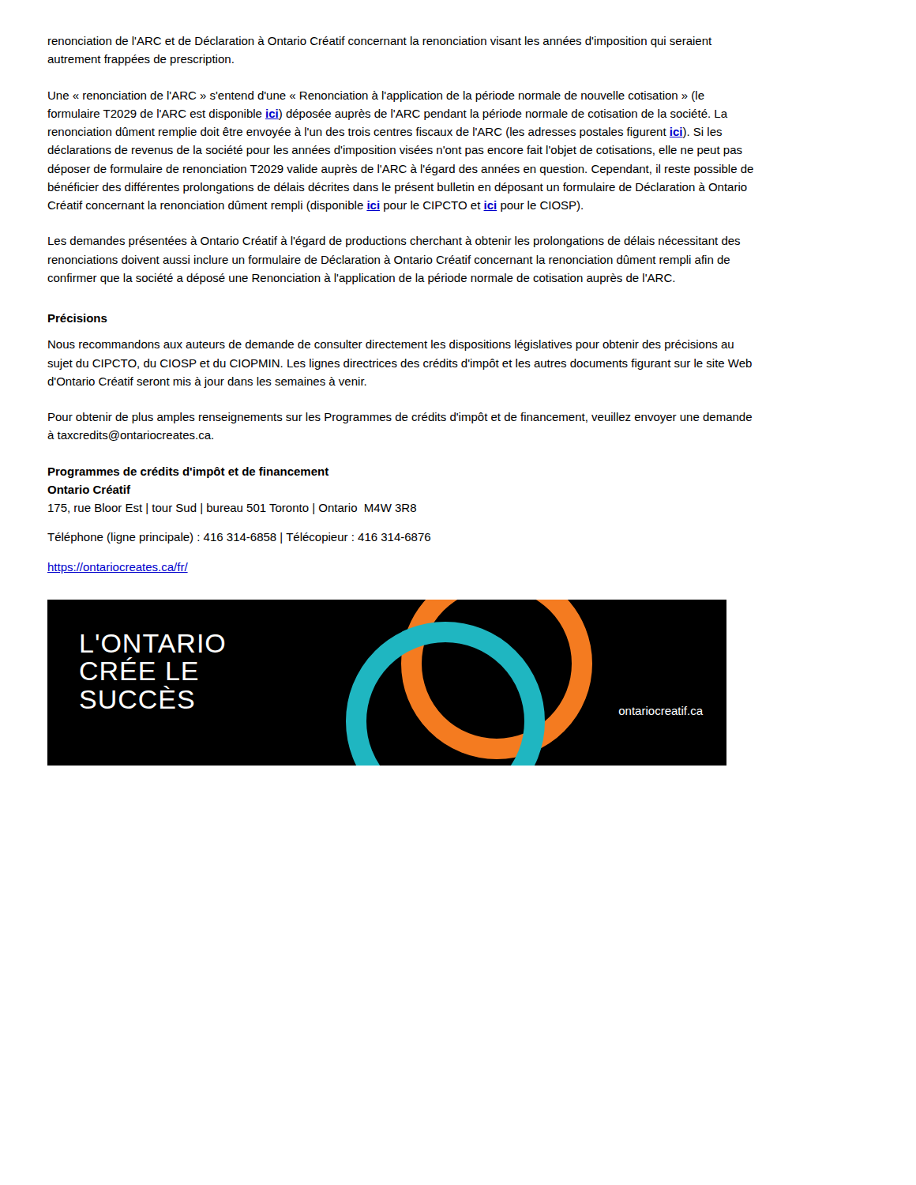renonciation de l'ARC et de Déclaration à Ontario Créatif concernant la renonciation visant les années d'imposition qui seraient autrement frappées de prescription.
Une « renonciation de l'ARC » s'entend d'une « Renonciation à l'application de la période normale de nouvelle cotisation » (le formulaire T2029 de l'ARC est disponible ici) déposée auprès de l'ARC pendant la période normale de cotisation de la société. La renonciation dûment remplie doit être envoyée à l'un des trois centres fiscaux de l'ARC (les adresses postales figurent ici). Si les déclarations de revenus de la société pour les années d'imposition visées n'ont pas encore fait l'objet de cotisations, elle ne peut pas déposer de formulaire de renonciation T2029 valide auprès de l'ARC à l'égard des années en question. Cependant, il reste possible de bénéficier des différentes prolongations de délais décrites dans le présent bulletin en déposant un formulaire de Déclaration à Ontario Créatif concernant la renonciation dûment rempli (disponible ici pour le CIPCTO et ici pour le CIOSP).
Les demandes présentées à Ontario Créatif à l'égard de productions cherchant à obtenir les prolongations de délais nécessitant des renonciations doivent aussi inclure un formulaire de Déclaration à Ontario Créatif concernant la renonciation dûment rempli afin de confirmer que la société a déposé une Renonciation à l'application de la période normale de cotisation auprès de l'ARC.
Précisions
Nous recommandons aux auteurs de demande de consulter directement les dispositions législatives pour obtenir des précisions au sujet du CIPCTO, du CIOSP et du CIOPMIN. Les lignes directrices des crédits d'impôt et les autres documents figurant sur le site Web d'Ontario Créatif seront mis à jour dans les semaines à venir.
Pour obtenir de plus amples renseignements sur les Programmes de crédits d'impôt et de financement, veuillez envoyer une demande à taxcredits@ontariocreates.ca.
Programmes de crédits d'impôt et de financement
Ontario Créatif
175, rue Bloor Est | tour Sud | bureau 501 Toronto | Ontario M4W 3R8
Téléphone (ligne principale) : 416 314-6858 | Télécopieur : 416 314-6876
https://ontariocreates.ca/fr/
L'ONTARIO
CRÉE LE
SUCCÈS
ontariocreatif.ca